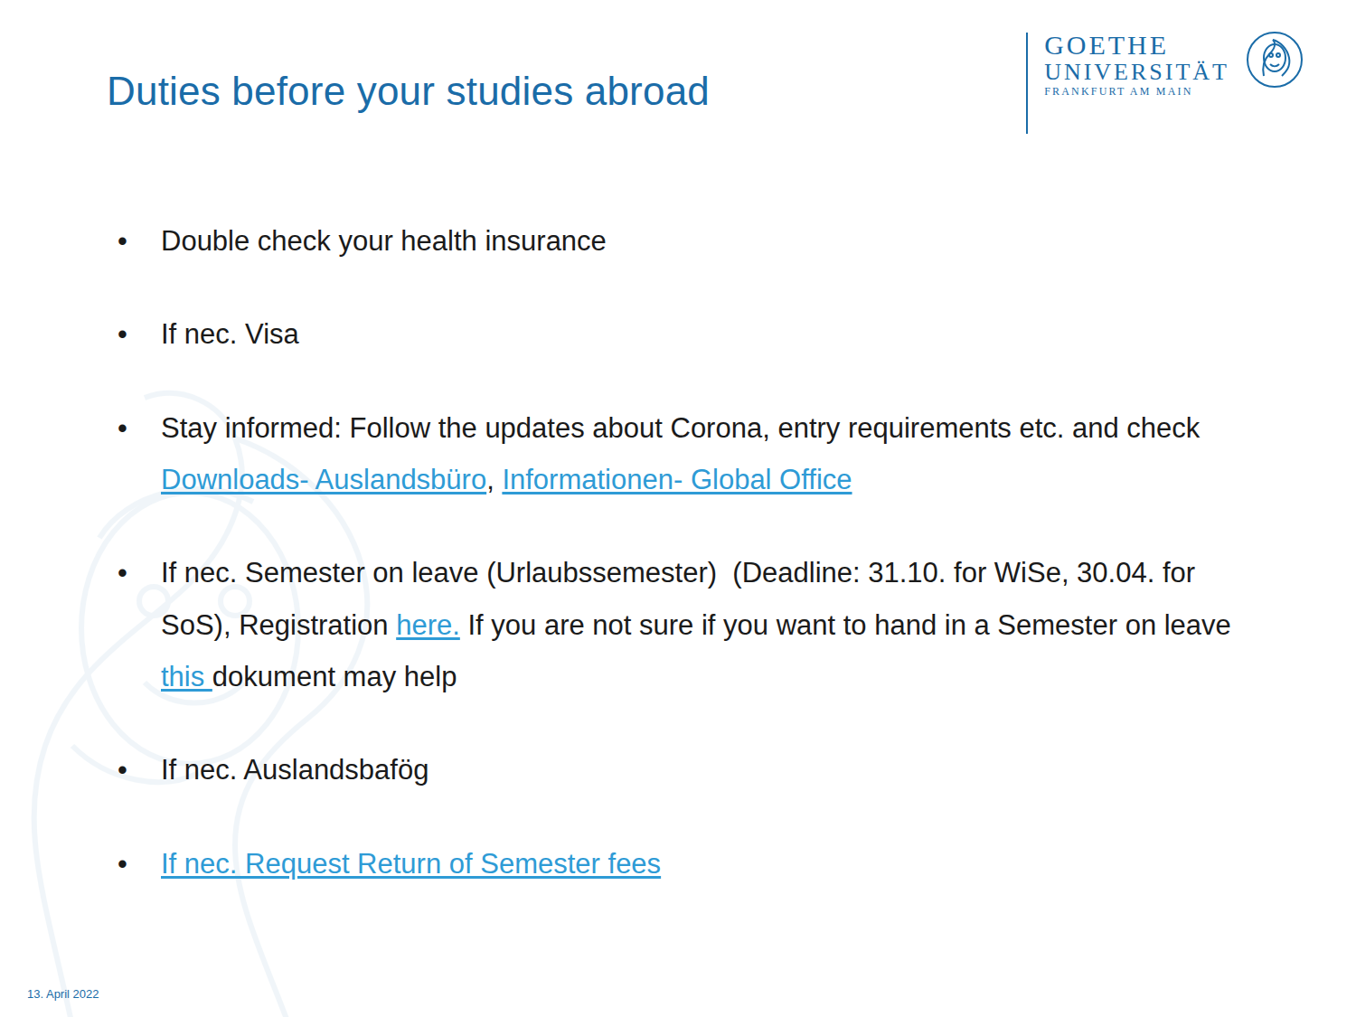Duties before your studies abroad
GOETHE
UNIVERSITÄT
FRANKFURT AM MAIN
Double check your health insurance
If nec. Visa
Stay informed: Follow the updates about Corona, entry requirements etc. and check Downloads- Auslandsbüro, Informationen- Global Office
If nec. Semester on leave (Urlaubssemester) (Deadline: 31.10. for WiSe, 30.04. for SoS), Registration here. If you are not sure if you want to hand in a Semester on leave this dokument may help
If nec. Auslandsbafög
If nec. Request Return of Semester fees
13. April 2022